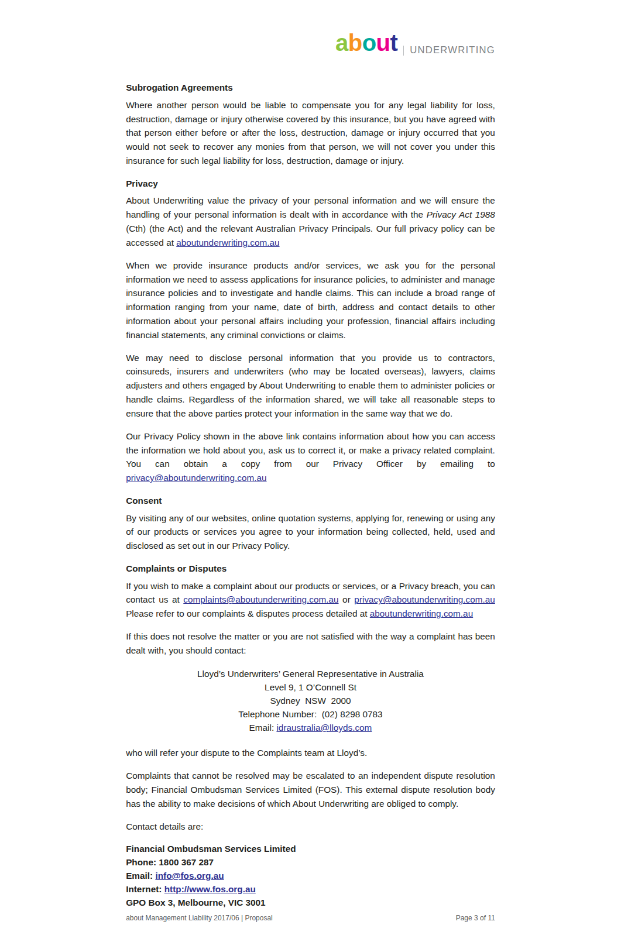about UNDERWRITING
Subrogation Agreements
Where another person would be liable to compensate you for any legal liability for loss, destruction, damage or injury otherwise covered by this insurance, but you have agreed with that person either before or after the loss, destruction, damage or injury occurred that you would not seek to recover any monies from that person, we will not cover you under this insurance for such legal liability for loss, destruction, damage or injury.
Privacy
About Underwriting value the privacy of your personal information and we will ensure the handling of your personal information is dealt with in accordance with the Privacy Act 1988 (Cth) (the Act) and the relevant Australian Privacy Principals. Our full privacy policy can be accessed at aboutunderwriting.com.au
When we provide insurance products and/or services, we ask you for the personal information we need to assess applications for insurance policies, to administer and manage insurance policies and to investigate and handle claims. This can include a broad range of information ranging from your name, date of birth, address and contact details to other information about your personal affairs including your profession, financial affairs including financial statements, any criminal convictions or claims.
We may need to disclose personal information that you provide us to contractors, coinsureds, insurers and underwriters (who may be located overseas), lawyers, claims adjusters and others engaged by About Underwriting to enable them to administer policies or handle claims. Regardless of the information shared, we will take all reasonable steps to ensure that the above parties protect your information in the same way that we do.
Our Privacy Policy shown in the above link contains information about how you can access the information we hold about you, ask us to correct it, or make a privacy related complaint. You can obtain a copy from our Privacy Officer by emailing to privacy@aboutunderwriting.com.au
Consent
By visiting any of our websites, online quotation systems, applying for, renewing or using any of our products or services you agree to your information being collected, held, used and disclosed as set out in our Privacy Policy.
Complaints or Disputes
If you wish to make a complaint about our products or services, or a Privacy breach, you can contact us at complaints@aboutunderwriting.com.au or privacy@aboutunderwriting.com.au Please refer to our complaints & disputes process detailed at aboutunderwriting.com.au
If this does not resolve the matter or you are not satisfied with the way a complaint has been dealt with, you should contact:
Lloyd’s Underwriters’ General Representative in Australia
Level 9, 1 O’Connell St
Sydney NSW 2000
Telephone Number: (02) 8298 0783
Email: idraustralia@lloyds.com
who will refer your dispute to the Complaints team at Lloyd’s.
Complaints that cannot be resolved may be escalated to an independent dispute resolution body; Financial Ombudsman Services Limited (FOS). This external dispute resolution body has the ability to make decisions of which About Underwriting are obliged to comply.
Contact details are:
Financial Ombudsman Services Limited
Phone: 1800 367 287
Email: info@fos.org.au
Internet: http://www.fos.org.au
GPO Box 3, Melbourne, VIC 3001
about Management Liability 2017/06 | Proposal Page 3 of 11